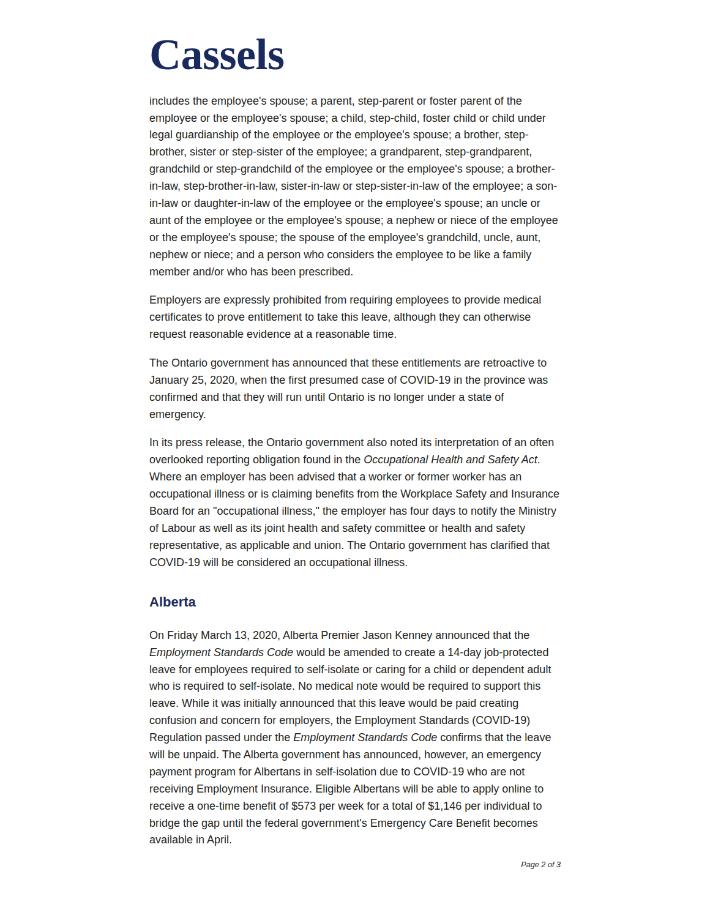Cassels
includes the employee's spouse; a parent, step-parent or foster parent of the employee or the employee's spouse; a child, step-child, foster child or child under legal guardianship of the employee or the employee's spouse; a brother, step-brother, sister or step-sister of the employee; a grandparent, step-grandparent, grandchild or step-grandchild of the employee or the employee's spouse; a brother-in-law, step-brother-in-law, sister-in-law or step-sister-in-law of the employee; a son-in-law or daughter-in-law of the employee or the employee's spouse; an uncle or aunt of the employee or the employee's spouse; a nephew or niece of the employee or the employee's spouse; the spouse of the employee's grandchild, uncle, aunt, nephew or niece; and a person who considers the employee to be like a family member and/or who has been prescribed.
Employers are expressly prohibited from requiring employees to provide medical certificates to prove entitlement to take this leave, although they can otherwise request reasonable evidence at a reasonable time.
The Ontario government has announced that these entitlements are retroactive to January 25, 2020, when the first presumed case of COVID-19 in the province was confirmed and that they will run until Ontario is no longer under a state of emergency.
In its press release, the Ontario government also noted its interpretation of an often overlooked reporting obligation found in the Occupational Health and Safety Act. Where an employer has been advised that a worker or former worker has an occupational illness or is claiming benefits from the Workplace Safety and Insurance Board for an "occupational illness," the employer has four days to notify the Ministry of Labour as well as its joint health and safety committee or health and safety representative, as applicable and union. The Ontario government has clarified that COVID-19 will be considered an occupational illness.
Alberta
On Friday March 13, 2020, Alberta Premier Jason Kenney announced that the Employment Standards Code would be amended to create a 14-day job-protected leave for employees required to self-isolate or caring for a child or dependent adult who is required to self-isolate. No medical note would be required to support this leave. While it was initially announced that this leave would be paid creating confusion and concern for employers, the Employment Standards (COVID-19) Regulation passed under the Employment Standards Code confirms that the leave will be unpaid. The Alberta government has announced, however, an emergency payment program for Albertans in self-isolation due to COVID-19 who are not receiving Employment Insurance. Eligible Albertans will be able to apply online to receive a one-time benefit of $573 per week for a total of $1,146 per individual to bridge the gap until the federal government's Emergency Care Benefit becomes available in April.
Page 2 of 3